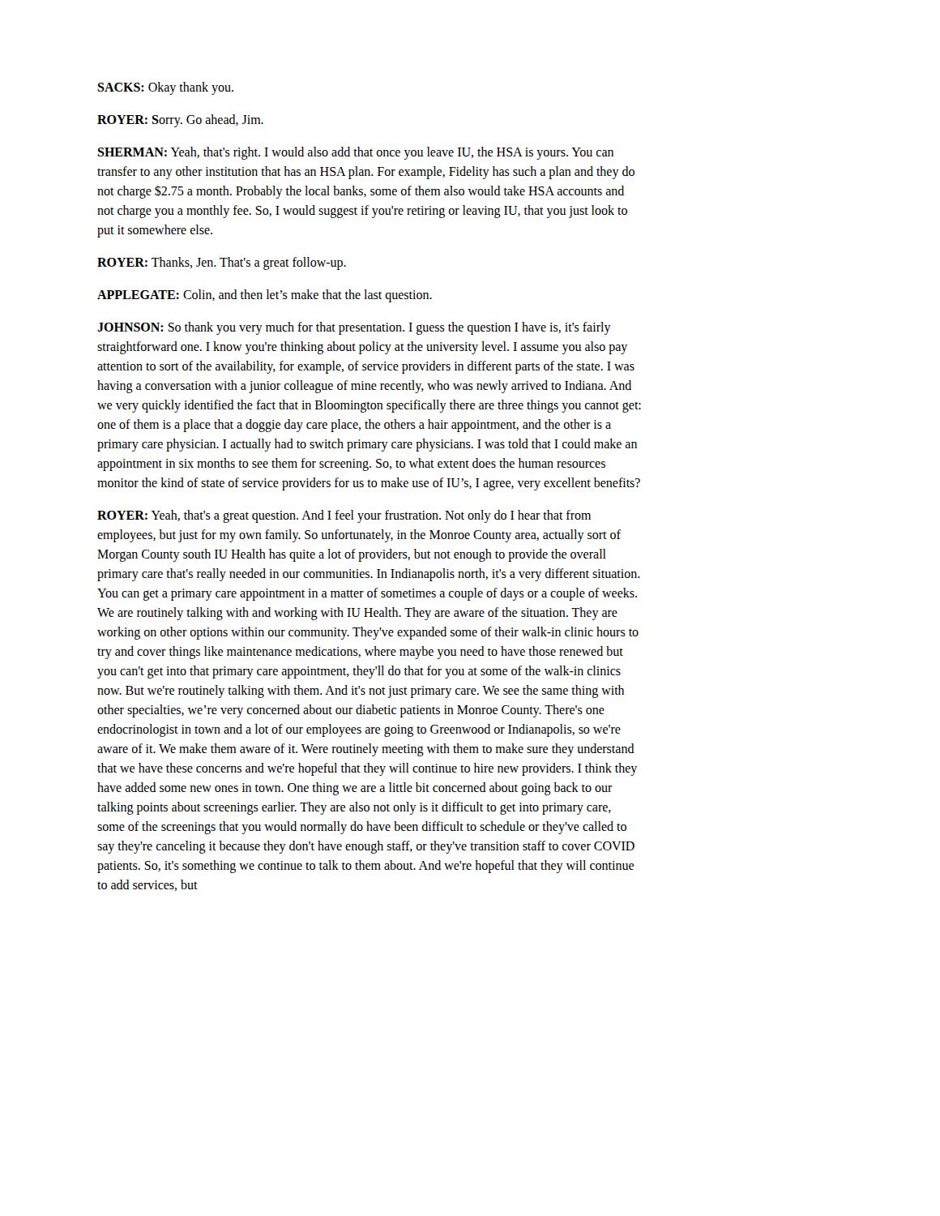SACKS: Okay thank you.
ROYER: Sorry. Go ahead, Jim.
SHERMAN: Yeah, that's right. I would also add that once you leave IU, the HSA is yours. You can transfer to any other institution that has an HSA plan. For example, Fidelity has such a plan and they do not charge $2.75 a month. Probably the local banks, some of them also would take HSA accounts and not charge you a monthly fee. So, I would suggest if you're retiring or leaving IU, that you just look to put it somewhere else.
ROYER: Thanks, Jen. That's a great follow-up.
APPLEGATE: Colin, and then let’s make that the last question.
JOHNSON: So thank you very much for that presentation. I guess the question I have is, it's fairly straightforward one. I know you're thinking about policy at the university level. I assume you also pay attention to sort of the availability, for example, of service providers in different parts of the state. I was having a conversation with a junior colleague of mine recently, who was newly arrived to Indiana. And we very quickly identified the fact that in Bloomington specifically there are three things you cannot get: one of them is a place that a doggie day care place, the others a hair appointment, and the other is a primary care physician. I actually had to switch primary care physicians. I was told that I could make an appointment in six months to see them for screening. So, to what extent does the human resources monitor the kind of state of service providers for us to make use of IU’s, I agree, very excellent benefits?
ROYER: Yeah, that's a great question. And I feel your frustration. Not only do I hear that from employees, but just for my own family. So unfortunately, in the Monroe County area, actually sort of Morgan County south IU Health has quite a lot of providers, but not enough to provide the overall primary care that's really needed in our communities. In Indianapolis north, it's a very different situation. You can get a primary care appointment in a matter of sometimes a couple of days or a couple of weeks. We are routinely talking with and working with IU Health. They are aware of the situation. They are working on other options within our community. They've expanded some of their walk-in clinic hours to try and cover things like maintenance medications, where maybe you need to have those renewed but you can't get into that primary care appointment, they'll do that for you at some of the walk-in clinics now. But we're routinely talking with them. And it's not just primary care. We see the same thing with other specialties, we’re very concerned about our diabetic patients in Monroe County. There's one endocrinologist in town and a lot of our employees are going to Greenwood or Indianapolis, so we're aware of it. We make them aware of it. Were routinely meeting with them to make sure they understand that we have these concerns and we're hopeful that they will continue to hire new providers. I think they have added some new ones in town. One thing we are a little bit concerned about going back to our talking points about screenings earlier. They are also not only is it difficult to get into primary care, some of the screenings that you would normally do have been difficult to schedule or they've called to say they're canceling it because they don't have enough staff, or they've transition staff to cover COVID patients. So, it's something we continue to talk to them about. And we're hopeful that they will continue to add services, but